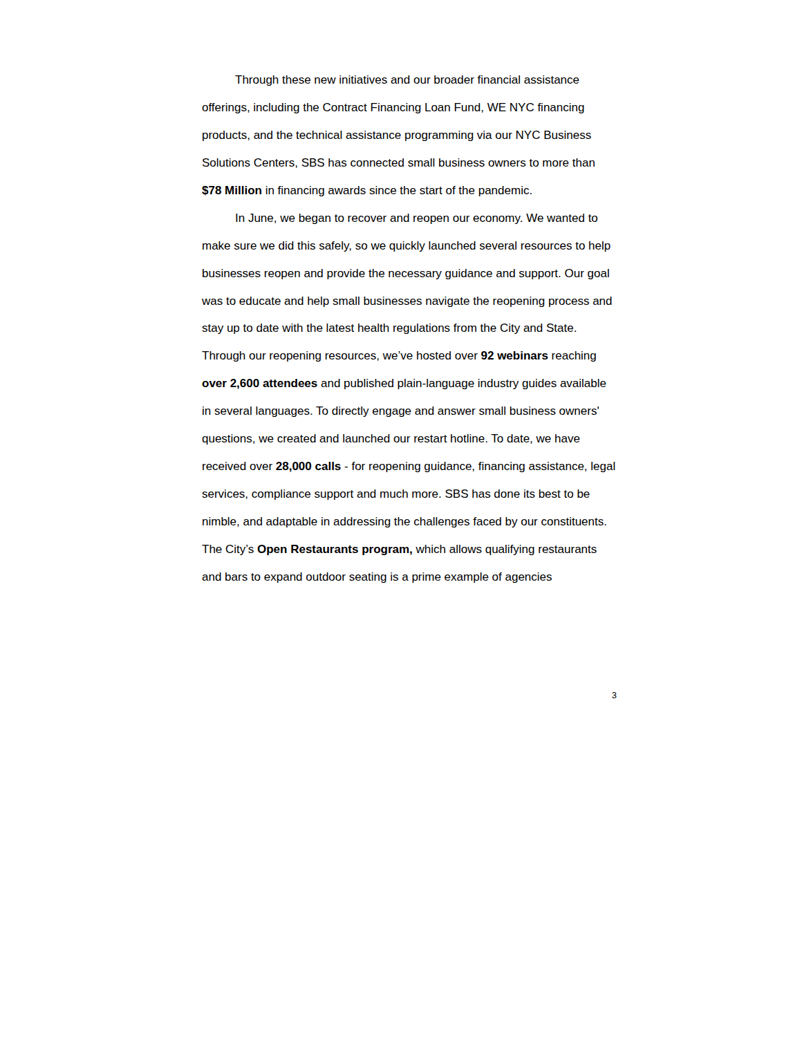Through these new initiatives and our broader financial assistance offerings, including the Contract Financing Loan Fund, WE NYC financing products, and the technical assistance programming via our NYC Business Solutions Centers, SBS has connected small business owners to more than $78 Million in financing awards since the start of the pandemic.
In June, we began to recover and reopen our economy. We wanted to make sure we did this safely, so we quickly launched several resources to help businesses reopen and provide the necessary guidance and support. Our goal was to educate and help small businesses navigate the reopening process and stay up to date with the latest health regulations from the City and State. Through our reopening resources, we’ve hosted over 92 webinars reaching over 2,600 attendees and published plain-language industry guides available in several languages. To directly engage and answer small business owners' questions, we created and launched our restart hotline. To date, we have received over 28,000 calls - for reopening guidance, financing assistance, legal services, compliance support and much more. SBS has done its best to be nimble, and adaptable in addressing the challenges faced by our constituents. The City’s Open Restaurants program, which allows qualifying restaurants and bars to expand outdoor seating is a prime example of agencies
3